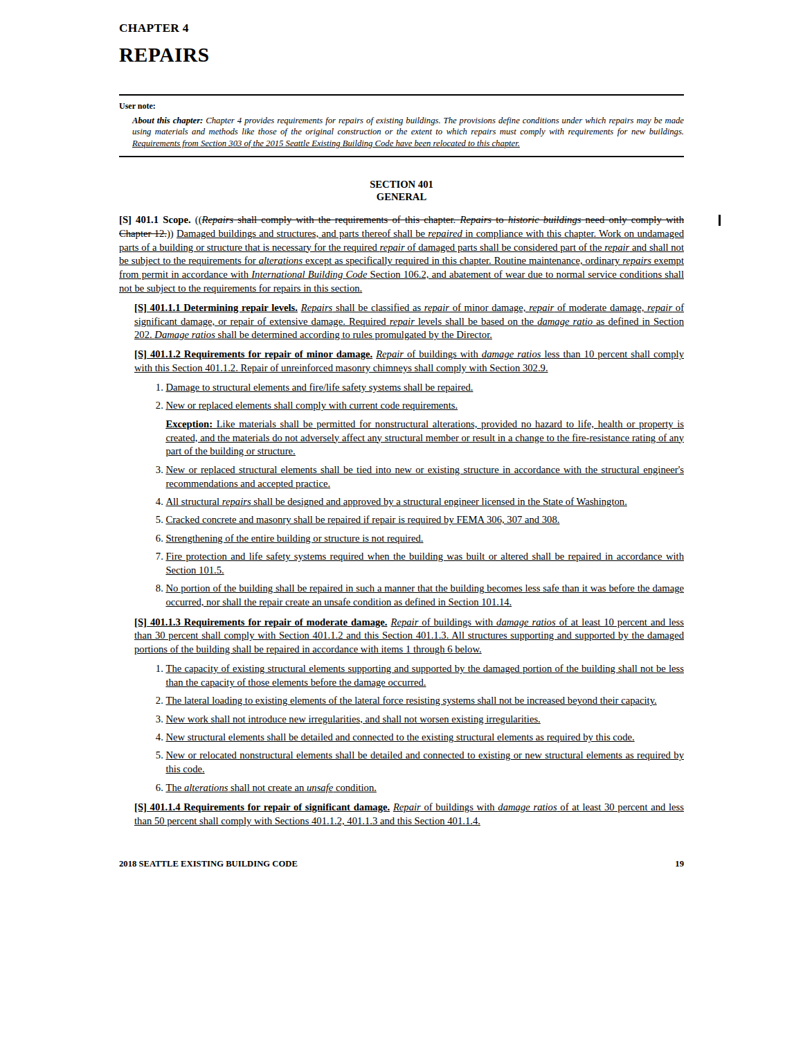CHAPTER 4
REPAIRS
User note:
About this chapter: Chapter 4 provides requirements for repairs of existing buildings. The provisions define conditions under which repairs may be made using materials and methods like those of the original construction or the extent to which repairs must comply with requirements for new buildings. Requirements from Section 303 of the 2015 Seattle Existing Building Code have been relocated to this chapter.
SECTION 401
GENERAL
[S] 401.1 Scope. ((Repairs shall comply with the requirements of this chapter. Repairs to historic buildings need only comply with Chapter 12.)) Damaged buildings and structures, and parts thereof shall be repaired in compliance with this chapter. Work on undamaged parts of a building or structure that is necessary for the required repair of damaged parts shall be considered part of the repair and shall not be subject to the requirements for alterations except as specifically required in this chapter. Routine maintenance, ordinary repairs exempt from permit in accordance with International Building Code Section 106.2, and abatement of wear due to normal service conditions shall not be subject to the requirements for repairs in this section.
[S] 401.1.1 Determining repair levels. Repairs shall be classified as repair of minor damage, repair of moderate damage, repair of significant damage, or repair of extensive damage. Required repair levels shall be based on the damage ratio as defined in Section 202. Damage ratios shall be determined according to rules promulgated by the Director.
[S] 401.1.2 Requirements for repair of minor damage. Repair of buildings with damage ratios less than 10 percent shall comply with this Section 401.1.2. Repair of unreinforced masonry chimneys shall comply with Section 302.9.
Damage to structural elements and fire/life safety systems shall be repaired.
New or replaced elements shall comply with current code requirements.
Exception: Like materials shall be permitted for nonstructural alterations, provided no hazard to life, health or property is created, and the materials do not adversely affect any structural member or result in a change to the fire-resistance rating of any part of the building or structure.
New or replaced structural elements shall be tied into new or existing structure in accordance with the structural engineer's recommendations and accepted practice.
All structural repairs shall be designed and approved by a structural engineer licensed in the State of Washington.
Cracked concrete and masonry shall be repaired if repair is required by FEMA 306, 307 and 308.
Strengthening of the entire building or structure is not required.
Fire protection and life safety systems required when the building was built or altered shall be repaired in accordance with Section 101.5.
No portion of the building shall be repaired in such a manner that the building becomes less safe than it was before the damage occurred, nor shall the repair create an unsafe condition as defined in Section 101.14.
[S] 401.1.3 Requirements for repair of moderate damage. Repair of buildings with damage ratios of at least 10 percent and less than 30 percent shall comply with Section 401.1.2 and this Section 401.1.3. All structures supporting and supported by the damaged portions of the building shall be repaired in accordance with items 1 through 6 below.
The capacity of existing structural elements supporting and supported by the damaged portion of the building shall not be less than the capacity of those elements before the damage occurred.
The lateral loading to existing elements of the lateral force resisting systems shall not be increased beyond their capacity.
New work shall not introduce new irregularities, and shall not worsen existing irregularities.
New structural elements shall be detailed and connected to the existing structural elements as required by this code.
New or relocated nonstructural elements shall be detailed and connected to existing or new structural elements as required by this code.
The alterations shall not create an unsafe condition.
[S] 401.1.4 Requirements for repair of significant damage. Repair of buildings with damage ratios of at least 30 percent and less than 50 percent shall comply with Sections 401.1.2, 401.1.3 and this Section 401.1.4.
2018 SEATTLE EXISTING BUILDING CODE 19